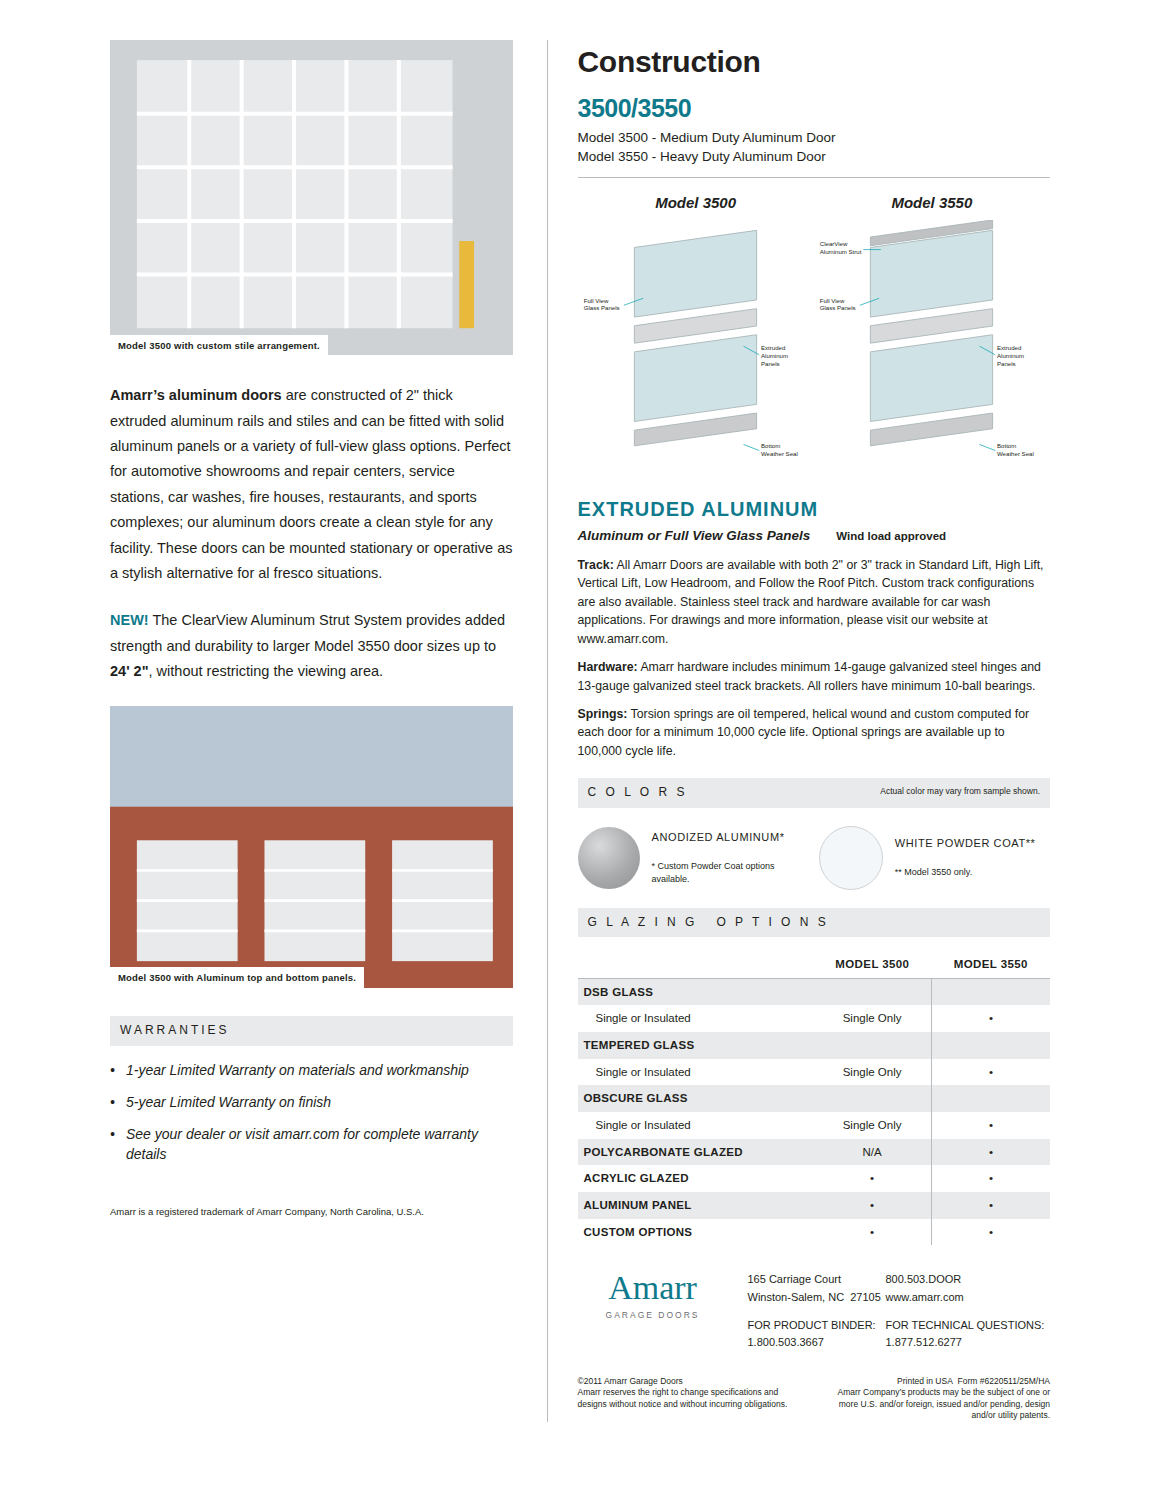Model 3500 with custom stile arrangement.
Amarr’s aluminum doors are constructed of 2" thick extruded aluminum rails and stiles and can be fitted with solid aluminum panels or a variety of full-view glass options. Perfect for automotive showrooms and repair centers, service stations, car washes, fire houses, restaurants, and sports complexes; our aluminum doors create a clean style for any facility. These doors can be mounted stationary or operative as a stylish alternative for al fresco situations.
NEW! The ClearView Aluminum Strut System provides added strength and durability to larger Model 3550 door sizes up to 24' 2", without restricting the viewing area.
Model 3500 with Aluminum top and bottom panels.
WARRANTIES
1-year Limited Warranty on materials and workmanship
5-year Limited Warranty on finish
See your dealer or visit amarr.com for complete warranty details
Amarr is a registered trademark of Amarr Company, North Carolina, U.S.A.
Construction
3500/3550
Model 3500 - Medium Duty Aluminum Door
Model 3550 - Heavy Duty Aluminum Door
Model 3500
Model 3550
EXTRUDED ALUMINUM
Aluminum or Full View Glass Panels Wind load approved
Track: All Amarr Doors are available with both 2" or 3" track in Standard Lift, High Lift, Vertical Lift, Low Headroom, and Follow the Roof Pitch. Custom track configurations are also available. Stainless steel track and hardware available for car wash applications. For drawings and more information, please visit our website at www.amarr.com.
Hardware: Amarr hardware includes minimum 14-gauge galvanized steel hinges and 13-gauge galvanized steel track brackets. All rollers have minimum 10-ball bearings.
Springs: Torsion springs are oil tempered, helical wound and custom computed for each door for a minimum 10,000 cycle life. Optional springs are available up to 100,000 cycle life.
C O L O R S Actual color may vary from sample shown.
ANODIZED ALUMINUM*
* Custom Powder Coat options available.
WHITE POWDER COAT**
** Model 3550 only.
G L A Z I N G O P T I O N S
| | MODEL 3500 | MODEL 3550 |
| --- | --- | --- |
| DSB GLASS | | |
| Single or Insulated | Single Only | • |
| TEMPERED GLASS | | |
| Single or Insulated | Single Only | • |
| OBSCURE GLASS | | |
| Single or Insulated | Single Only | • |
| POLYCARBONATE GLAZED | N/A | • |
| ACRYLIC GLAZED | • | • |
| ALUMINUM PANEL | • | • |
| CUSTOM OPTIONS | • | • |
Amarr
GARAGE DOORS
| 165 Carriage Court Winston-Salem, NC 27105 | 800.503.DOOR www.amarr.com |
| FOR PRODUCT BINDER: 1.800.503.3667 | FOR TECHNICAL QUESTIONS: 1.877.512.6277 |
©2011 Amarr Garage Doors
Amarr reserves the right to change specifications and designs without notice and without incurring obligations.
Printed in USA Form #6220511/25M/HA
Amarr Company’s products may be the subject of one or more U.S. and/or foreign, issued and/or pending, design and/or utility patents.